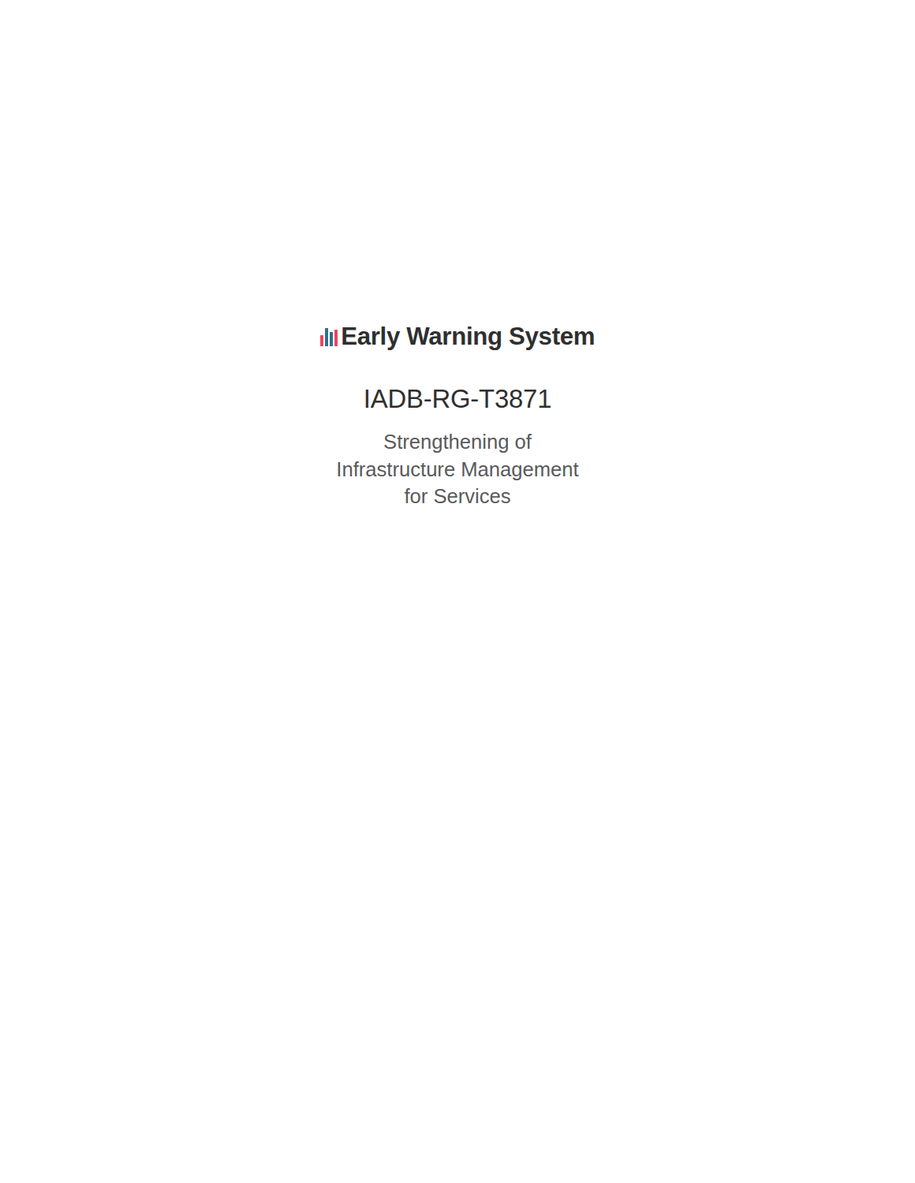Early Warning System
IADB-RG-T3871
Strengthening of Infrastructure Management for Services